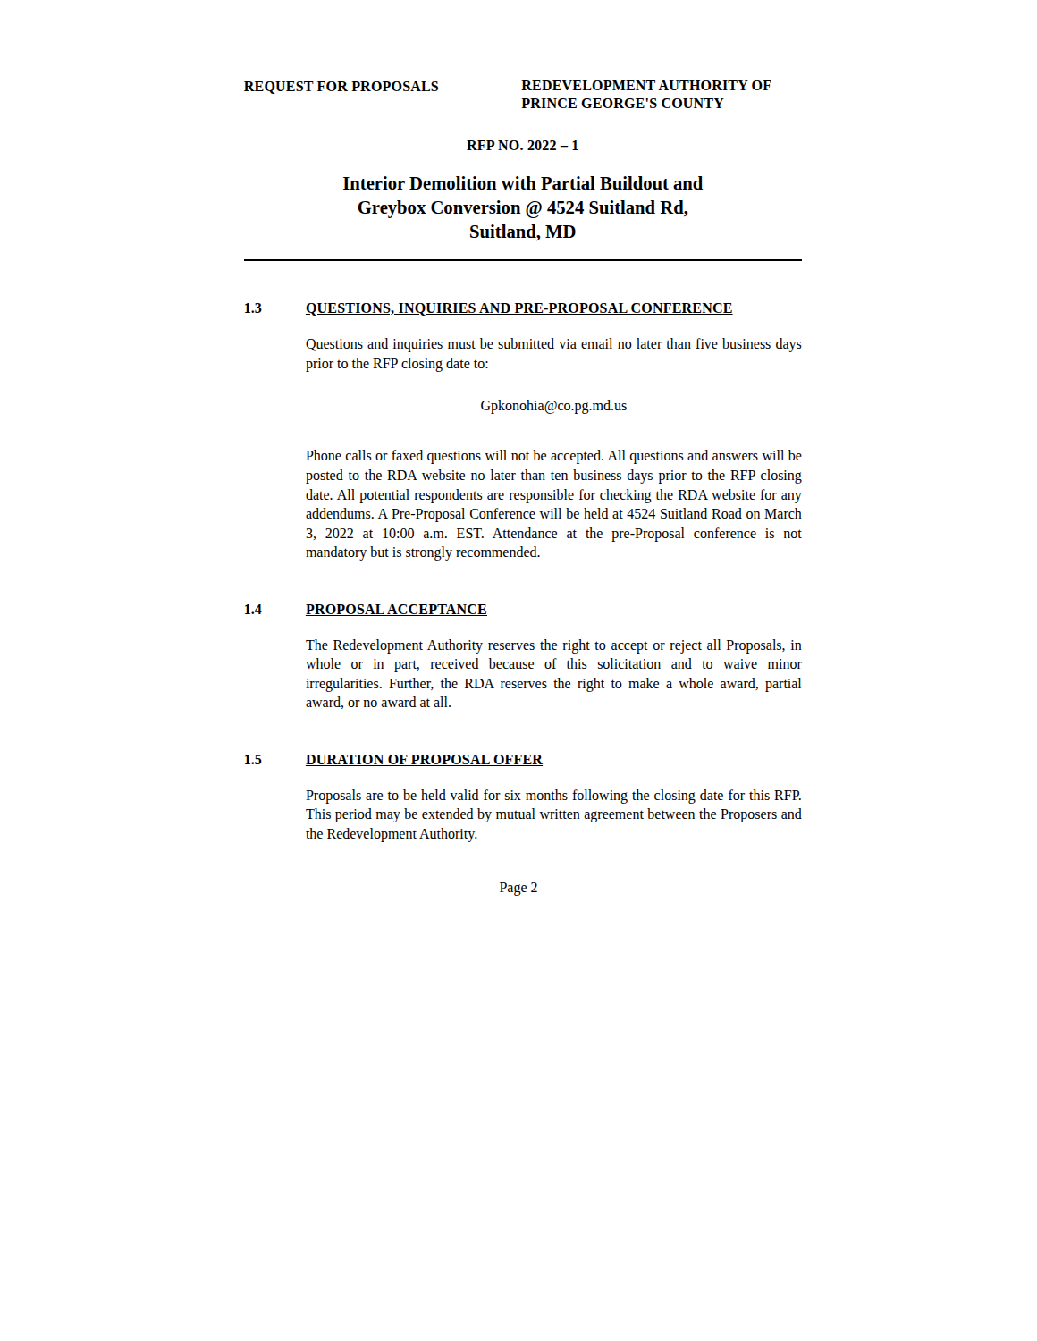REQUEST FOR PROPOSALS
REDEVELOPMENT AUTHORITY OF
PRINCE GEORGE'S COUNTY
RFP NO. 2022 – 1
Interior Demolition with Partial Buildout and
Greybox Conversion @ 4524 Suitland Rd,
Suitland, MD
1.3
QUESTIONS, INQUIRIES AND PRE-PROPOSAL CONFERENCE
Questions and inquiries must be submitted via email no later than five business days prior to the RFP closing date to:
Gpkonohia@co.pg.md.us
Phone calls or faxed questions will not be accepted. All questions and answers will be posted to the RDA website no later than ten business days prior to the RFP closing date. All potential respondents are responsible for checking the RDA website for any addendums. A Pre-Proposal Conference will be held at 4524 Suitland Road on March 3, 2022 at 10:00 a.m. EST. Attendance at the pre-Proposal conference is not mandatory but is strongly recommended.
1.4
PROPOSAL ACCEPTANCE
The Redevelopment Authority reserves the right to accept or reject all Proposals, in whole or in part, received because of this solicitation and to waive minor irregularities. Further, the RDA reserves the right to make a whole award, partial award, or no award at all.
1.5
DURATION OF PROPOSAL OFFER
Proposals are to be held valid for six months following the closing date for this RFP. This period may be extended by mutual written agreement between the Proposers and the Redevelopment Authority.
Page 2